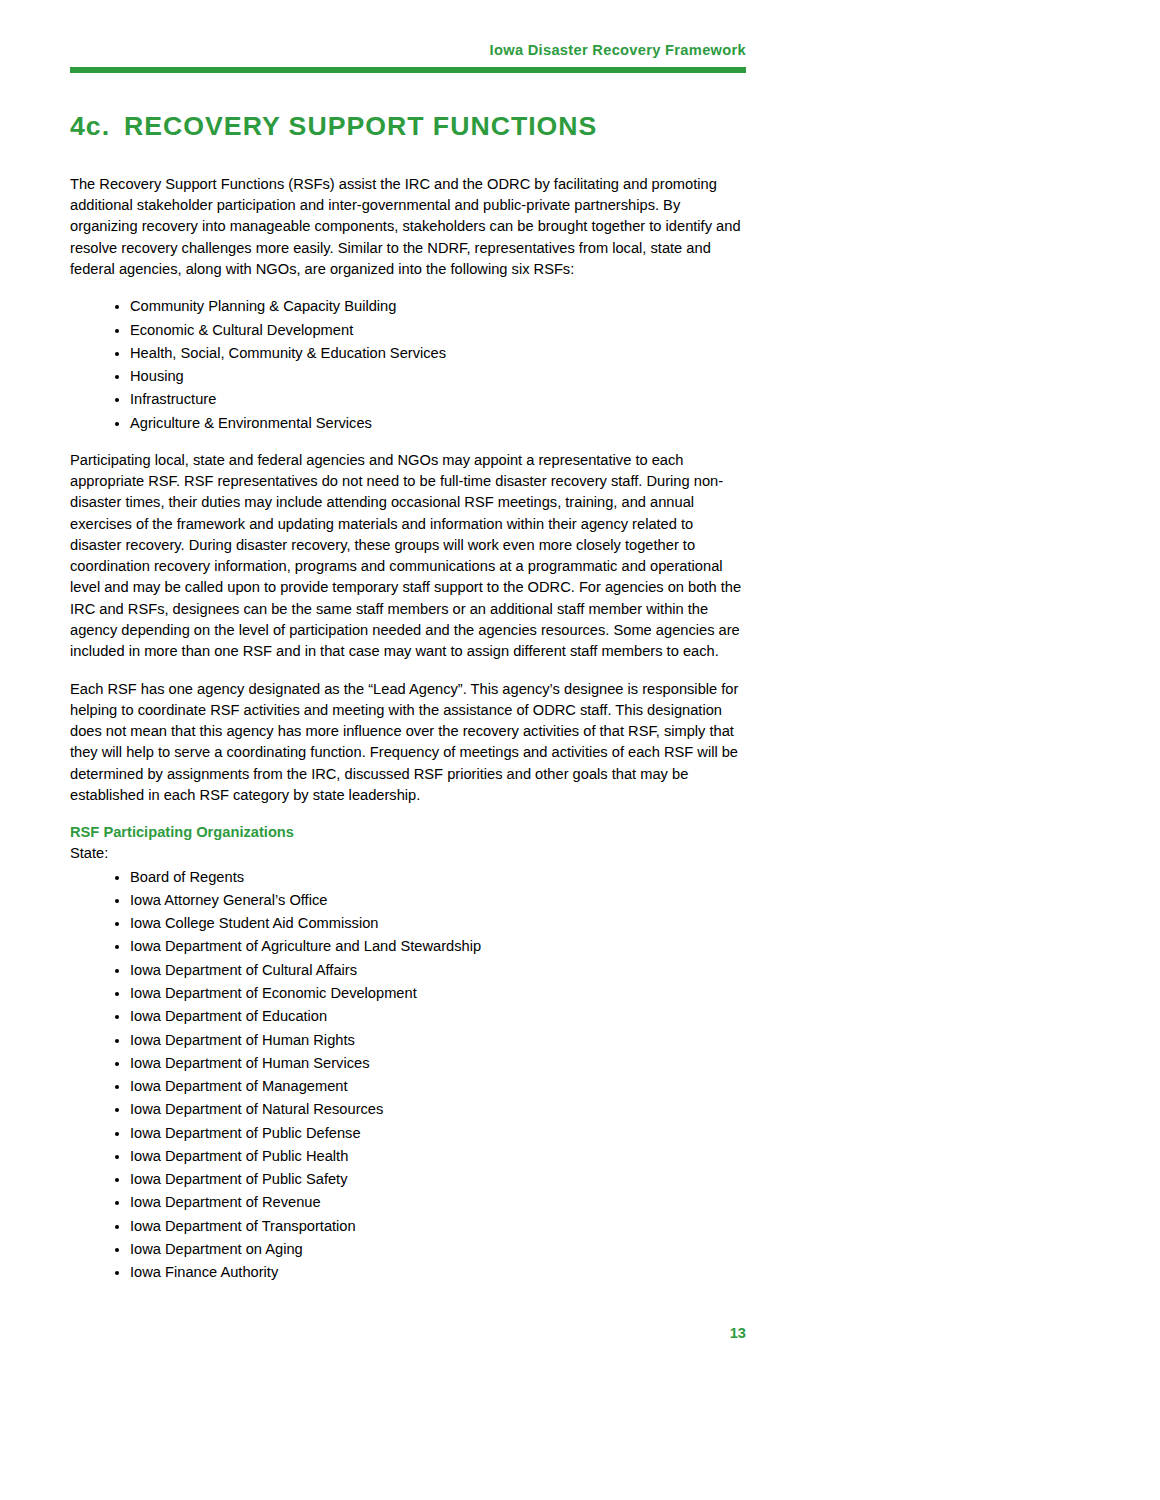Iowa Disaster Recovery Framework
4c. RECOVERY SUPPORT FUNCTIONS
The Recovery Support Functions (RSFs) assist the IRC and the ODRC by facilitating and promoting additional stakeholder participation and inter-governmental and public-private partnerships. By organizing recovery into manageable components, stakeholders can be brought together to identify and resolve recovery challenges more easily. Similar to the NDRF, representatives from local, state and federal agencies, along with NGOs, are organized into the following six RSFs:
Community Planning & Capacity Building
Economic & Cultural Development
Health, Social, Community & Education Services
Housing
Infrastructure
Agriculture & Environmental Services
Participating local, state and federal agencies and NGOs may appoint a representative to each appropriate RSF. RSF representatives do not need to be full-time disaster recovery staff. During non-disaster times, their duties may include attending occasional RSF meetings, training, and annual exercises of the framework and updating materials and information within their agency related to disaster recovery. During disaster recovery, these groups will work even more closely together to coordination recovery information, programs and communications at a programmatic and operational level and may be called upon to provide temporary staff support to the ODRC. For agencies on both the IRC and RSFs, designees can be the same staff members or an additional staff member within the agency depending on the level of participation needed and the agencies resources. Some agencies are included in more than one RSF and in that case may want to assign different staff members to each.
Each RSF has one agency designated as the “Lead Agency”. This agency’s designee is responsible for helping to coordinate RSF activities and meeting with the assistance of ODRC staff. This designation does not mean that this agency has more influence over the recovery activities of that RSF, simply that they will help to serve a coordinating function. Frequency of meetings and activities of each RSF will be determined by assignments from the IRC, discussed RSF priorities and other goals that may be established in each RSF category by state leadership.
RSF Participating Organizations
State:
Board of Regents
Iowa Attorney General’s Office
Iowa College Student Aid Commission
Iowa Department of Agriculture and Land Stewardship
Iowa Department of Cultural Affairs
Iowa Department of Economic Development
Iowa Department of Education
Iowa Department of Human Rights
Iowa Department of Human Services
Iowa Department of Management
Iowa Department of Natural Resources
Iowa Department of Public Defense
Iowa Department of Public Health
Iowa Department of Public Safety
Iowa Department of Revenue
Iowa Department of Transportation
Iowa Department on Aging
Iowa Finance Authority
13